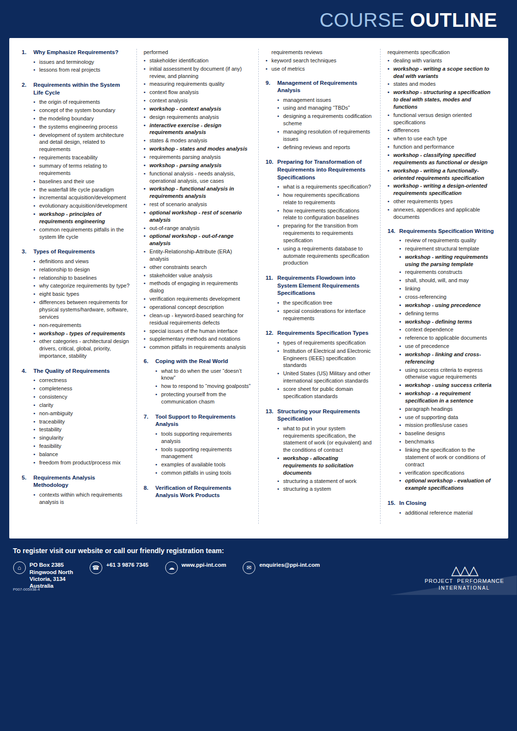COURSE OUTLINE
1.
Why Emphasize Requirements?
issues and terminology
lessons from real projects
2.
Requirements within the System Life Cycle
the origin of requirements
concept of the system boundary
the modeling boundary
the systems engineering process
development of system architecture and detail design, related to requirements
requirements traceability
summary of terms relating to requirements
baselines and their use
the waterfall life cycle paradigm
incremental acquisition/development
evolutionary acquisition/development
workshop - principles of requirements engineering
common requirements pitfalls in the system life cycle
3.
Types of Requirements
definitions and views
relationship to design
relationship to baselines
why categorize requirements by type?
eight basic types
differences between requirements for physical systems/hardware, software, services
non-requirements
workshop - types of requirements
other categories - architectural design drivers, critical, global, priority, importance, stability
4.
The Quality of Requirements
correctness
completeness
consistency
clarity
non-ambiguity
traceability
testability
singularity
feasibility
balance
freedom from product/process mix
5.
Requirements Analysis Methodology
contexts within which requirements analysis is
performed
stakeholder identification
initial assessment by document (if any) review, and planning
measuring requirements quality
context flow analysis
context analysis
workshop - context analysis
design requirements analysis
interactive exercise - design requirements analysis
states & modes analysis
workshop - states and modes analysis
requirements parsing analysis
workshop - parsing analysis
functional analysis - needs analysis, operational analysis, use cases
workshop - functional analysis in requirements analysis
rest of scenario analysis
optional workshop - rest of scenario analysis
out-of-range analysis
optional workshop - out-of-range analysis
Entity-Relationship-Attribute (ERA) analysis
other constraints search
stakeholder value analysis
methods of engaging in requirements dialog
verification requirements development
operational concept description
clean-up - keyword-based searching for residual requirements defects
special issues of the human interface
supplementary methods and notations
common pitfalls in requirements analysis
6.
Coping with the Real World
what to do when the user “doesn’t know”
how to respond to “moving goalposts”
protecting yourself from the communication chasm
7.
Tool Support to Requirements Analysis
tools supporting requirements analysis
tools supporting requirements management
examples of available tools
common pitfalls in using tools
8.
Verification of Requirements Analysis Work Products
requirements reviews
keyword search techniques
use of metrics
9.
Management of Requirements Analysis
management issues
using and managing “TBDs”
designing a requirements codification scheme
managing resolution of requirements issues
defining reviews and reports
10.
Preparing for Transformation of Requirements into Requirements Specifications
what is a requirements specification?
how requirements specifications relate to requirements
how requirements specifications relate to configuration baselines
preparing for the transition from requirements to requirements specification
using a requirements database to automate requirements specification production
11.
Requirements Flowdown into System Element Requirements Specifications
the specification tree
special considerations for interface requirements
12.
Requirements Specification Types
types of requirements specification
Institution of Electrical and Electronic Engineers (IEEE) specification standards
United States (US) Military and other international specification standards
score sheet for public domain specification standards
13.
Structuring your Requirements Specification
what to put in your system requirements specification, the statement of work (or equivalent) and the conditions of contract
workshop - allocating requirements to solicitation documents
structuring a statement of work
structuring a system
requirements specification
dealing with variants
workshop - writing a scope section to deal with variants
states and modes
workshop - structuring a specification to deal with states, modes and functions
functional versus design oriented specifications
differences
when to use each type
function and performance
workshop - classifying specified requirements as functional or design
workshop - writing a functionally-oriented requirements specification
workshop - writing a design-oriented requirements specification
other requirements types
annexes, appendices and applicable documents
14.
Requirements Specification Writing
review of requirements quality
requirement structural template
workshop - writing requirements using the parsing template
requirements constructs
shall, should, will, and may
linking
cross-referencing
workshop - using precedence
defining terms
workshop - defining terms
context dependence
reference to applicable documents
use of precedence
workshop - linking and cross-referencing
using success criteria to express otherwise vague requirements
workshop - using success criteria
workshop - a requirement specification in a sentence
paragraph headings
use of supporting data
mission profiles/use cases
baseline designs
benchmarks
linking the specification to the statement of work or conditions of contract
verification specifications
optional workshop - evaluation of example specifications
15.
In Closing
additional reference material
To register visit our website or call our friendly registration team:
⌂
PO Box 2385
Ringwood North
Victoria, 3134
Australia
☎
+61 3 9876 7345
☁
www.ppi-int.com
✉
enquiries@ppi-int.com
△△△
PROJECT PERFORMANCE INTERNATIONAL
P007-005938-4